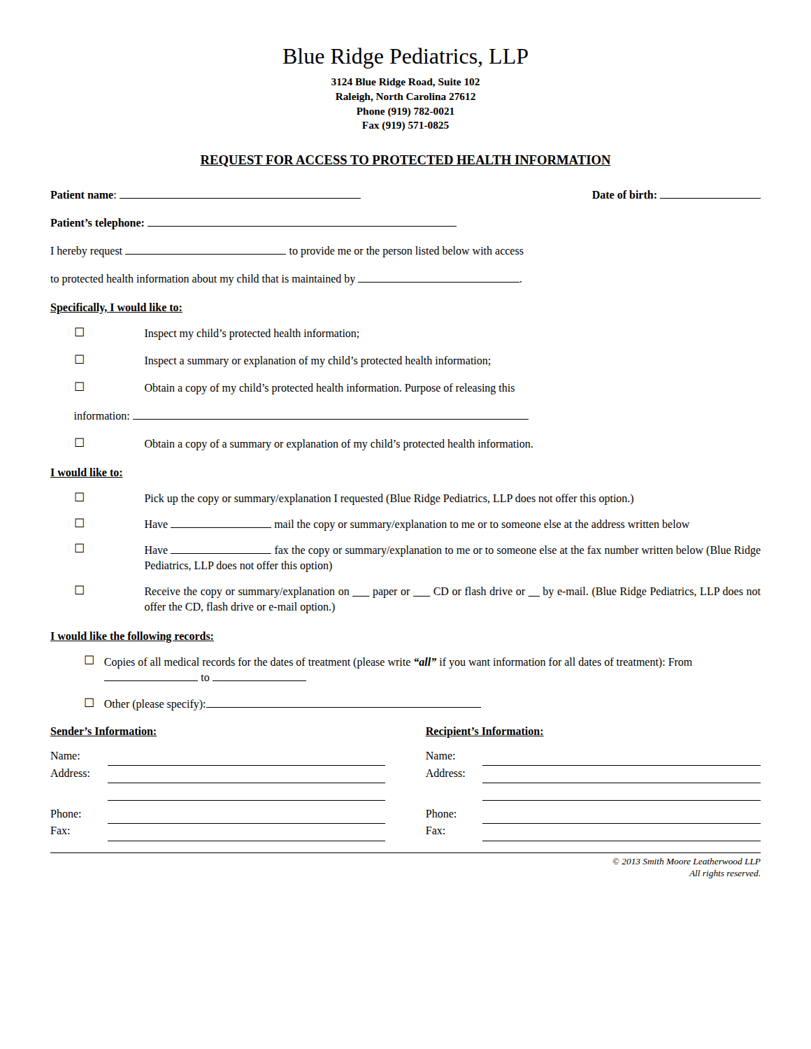Blue Ridge Pediatrics, LLP
3124 Blue Ridge Road, Suite 102
Raleigh, North Carolina 27612
Phone (919) 782-0021
Fax (919) 571-0825
REQUEST FOR ACCESS TO PROTECTED HEALTH INFORMATION
Patient name:
Date of birth:
Patient’s telephone:
I hereby request to provide me or the person listed below with access
to protected health information about my child that is maintained by .
Specifically, I would like to:
☐Inspect my child’s protected health information;
☐Inspect a summary or explanation of my child’s protected health information;
☐Obtain a copy of my child’s protected health information. Purpose of releasing this
information:
☐Obtain a copy of a summary or explanation of my child’s protected health information.
I would like to:
☐Pick up the copy or summary/explanation I requested (Blue Ridge Pediatrics, LLP does not offer this option.)
☐Have mail the copy or summary/explanation to me or to someone else at the address written below
☐Have fax the copy or summary/explanation to me or to someone else at the fax number written below (Blue Ridge Pediatrics, LLP does not offer this option)
☐Receive the copy or summary/explanation on ___ paper or ___ CD or flash drive or __ by e-mail. (Blue Ridge Pediatrics, LLP does not offer the CD, flash drive or e-mail option.)
I would like the following records:
☐Copies of all medical records for the dates of treatment (please write “all” if you want information for all dates of treatment): From to
☐Other (please specify):
Sender’s Information:
| Name: | |
| Address: | |
| Phone: | |
| Fax: | |
Recipient’s Information:
| Name: | |
| Address: | |
| Phone: | |
| Fax: | |
© 2013 Smith Moore Leatherwood LLP
All rights reserved.